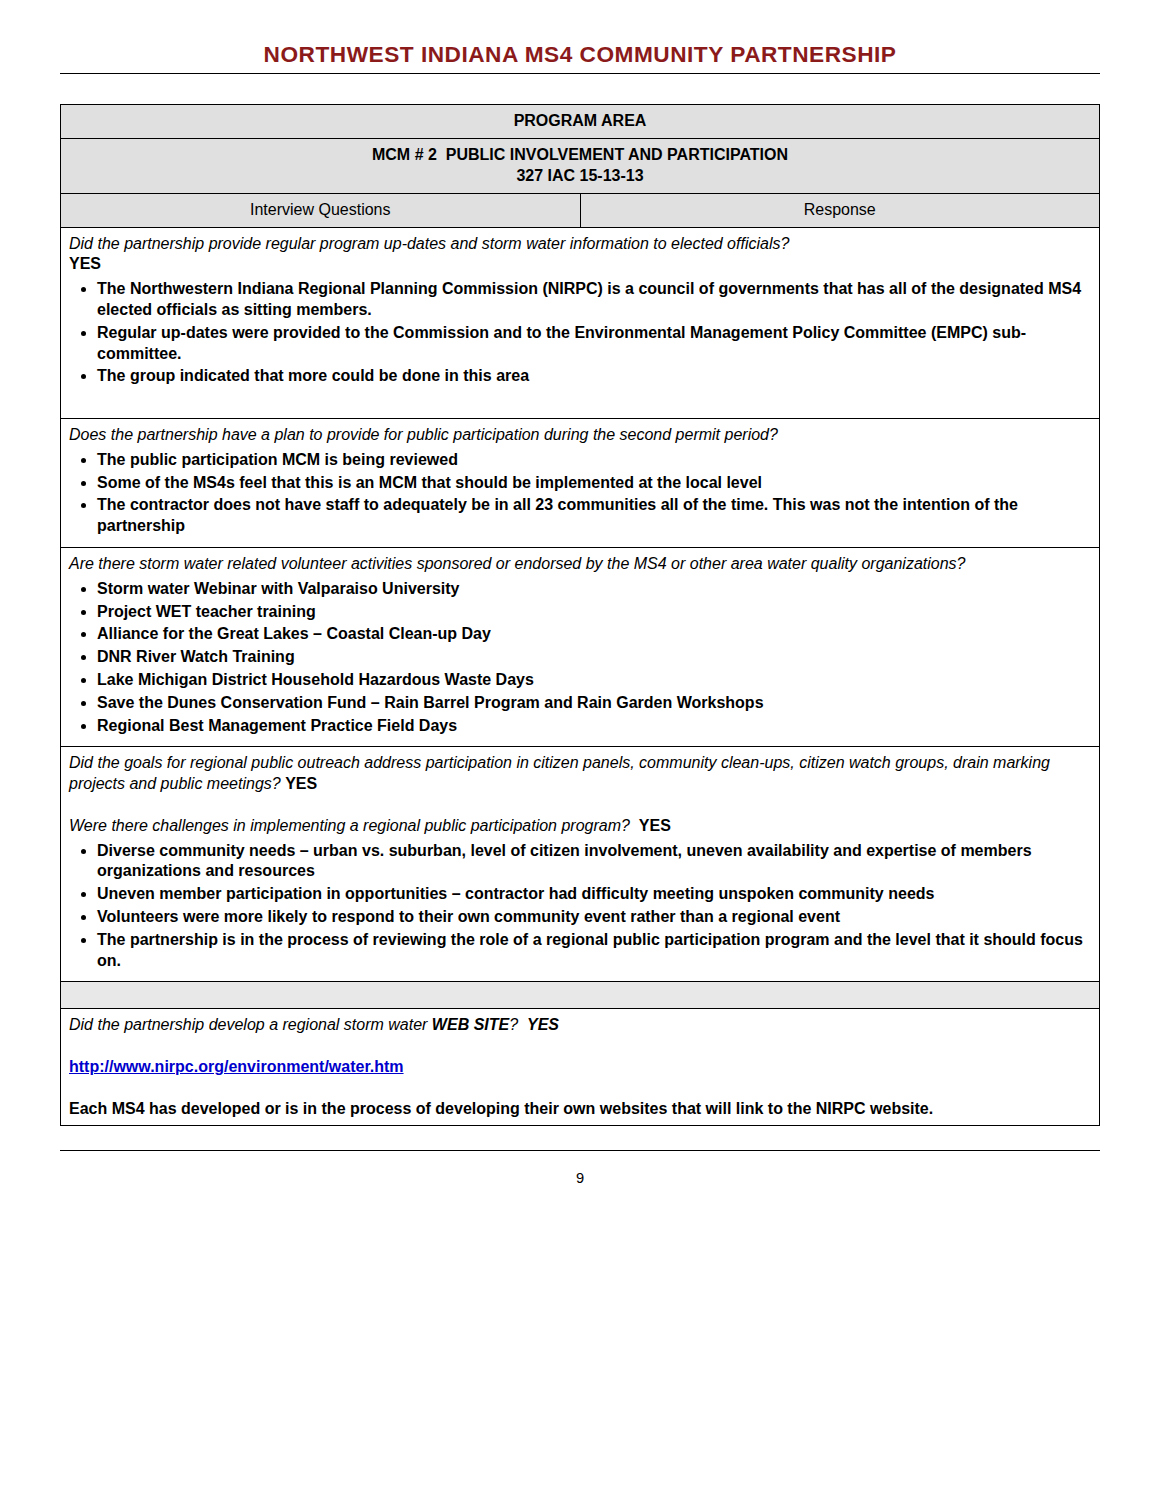NORTHWEST INDIANA MS4 COMMUNITY PARTNERSHIP
| PROGRAM AREA |
| MCM # 2 PUBLIC INVOLVEMENT AND PARTICIPATION 327 IAC 15-13-13 |
| Interview Questions | Response |
| Did the partnership provide regular program up-dates and storm water information to elected officials? YES The Northwestern Indiana Regional Planning Commission (NIRPC) is a council of governments that has all of the designated MS4 elected officials as sitting members. Regular up-dates were provided to the Commission and to the Environmental Management Policy Committee (EMPC) sub-committee. The group indicated that more could be done in this area |
| Does the partnership have a plan to provide for public participation during the second permit period? The public participation MCM is being reviewed Some of the MS4s feel that this is an MCM that should be implemented at the local level The contractor does not have staff to adequately be in all 23 communities all of the time. This was not the intention of the partnership |
| Are there storm water related volunteer activities sponsored or endorsed by the MS4 or other area water quality organizations? Storm water Webinar with Valparaiso University Project WET teacher training Alliance for the Great Lakes – Coastal Clean-up Day DNR River Watch Training Lake Michigan District Household Hazardous Waste Days Save the Dunes Conservation Fund – Rain Barrel Program and Rain Garden Workshops Regional Best Management Practice Field Days |
| Did the goals for regional public outreach address participation in citizen panels, community clean-ups, citizen watch groups, drain marking projects and public meetings? YES Were there challenges in implementing a regional public participation program? YES Diverse community needs – urban vs. suburban, level of citizen involvement, uneven availability and expertise of members organizations and resources Uneven member participation in opportunities – contractor had difficulty meeting unspoken community needs Volunteers were more likely to respond to their own community event rather than a regional event The partnership is in the process of reviewing the role of a regional public participation program and the level that it should focus on. |
| Did the partnership develop a regional storm water WEB SITE ? YES http://www.nirpc.org/environment/water.htm Each MS4 has developed or is in the process of developing their own websites that will link to the NIRPC website. |
9